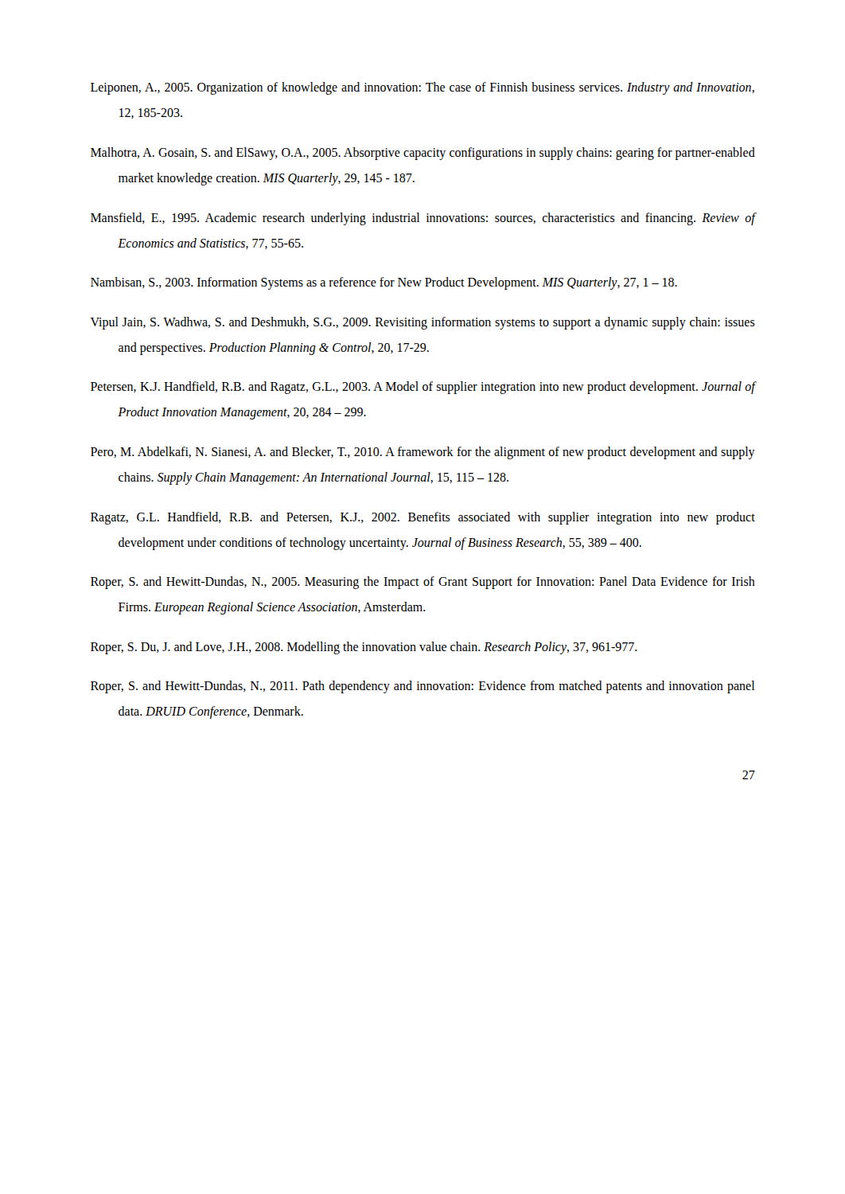Leiponen, A., 2005. Organization of knowledge and innovation: The case of Finnish business services. Industry and Innovation, 12, 185-203.
Malhotra, A. Gosain, S. and ElSawy, O.A., 2005. Absorptive capacity configurations in supply chains: gearing for partner-enabled market knowledge creation. MIS Quarterly, 29, 145 - 187.
Mansfield, E., 1995. Academic research underlying industrial innovations: sources, characteristics and financing. Review of Economics and Statistics, 77, 55-65.
Nambisan, S., 2003. Information Systems as a reference for New Product Development. MIS Quarterly, 27, 1 – 18.
Vipul Jain, S. Wadhwa, S. and Deshmukh, S.G., 2009. Revisiting information systems to support a dynamic supply chain: issues and perspectives. Production Planning & Control, 20, 17-29.
Petersen, K.J. Handfield, R.B. and Ragatz, G.L., 2003. A Model of supplier integration into new product development. Journal of Product Innovation Management, 20, 284 – 299.
Pero, M. Abdelkafi, N. Sianesi, A. and Blecker, T., 2010. A framework for the alignment of new product development and supply chains. Supply Chain Management: An International Journal, 15, 115 – 128.
Ragatz, G.L. Handfield, R.B. and Petersen, K.J., 2002. Benefits associated with supplier integration into new product development under conditions of technology uncertainty. Journal of Business Research, 55, 389 – 400.
Roper, S. and Hewitt-Dundas, N., 2005. Measuring the Impact of Grant Support for Innovation: Panel Data Evidence for Irish Firms. European Regional Science Association, Amsterdam.
Roper, S. Du, J. and Love, J.H., 2008. Modelling the innovation value chain. Research Policy, 37, 961-977.
Roper, S. and Hewitt-Dundas, N., 2011. Path dependency and innovation: Evidence from matched patents and innovation panel data. DRUID Conference, Denmark.
27